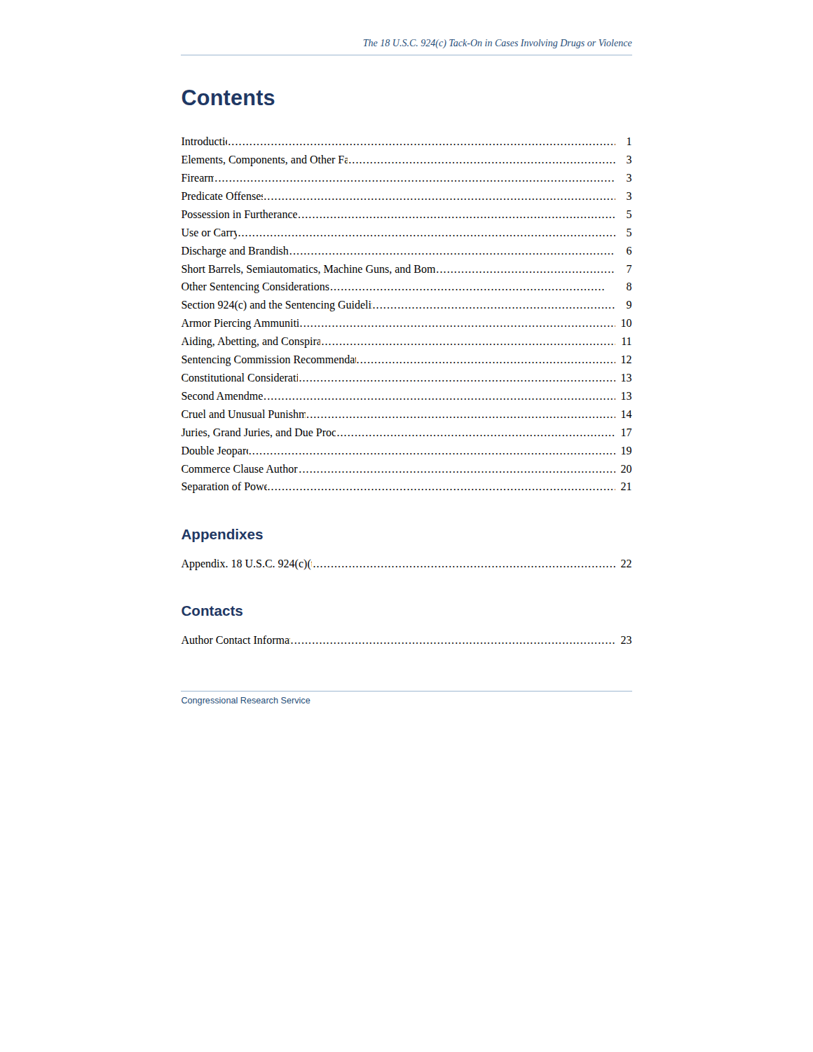The 18 U.S.C. 924(c) Tack-On in Cases Involving Drugs or Violence
Contents
Introduction.................................................................................................................................. 1
Elements, Components, and Other Factors..................................................................................... 3
Firearm......................................................................................................................... 3
Predicate Offenses..................................................................................................... 3
Possession in Furtherance......................................................................................... 5
Use or Carry............................................................................................................. 5
Discharge and Brandish........................................................................................... 6
Short Barrels, Semiautomatics, Machine Guns, and Bombs.................................................... 7
Other Sentencing Considerations............................................................................. 8
Section 924(c) and the Sentencing Guidelines......................................................................... 9
Armor Piercing Ammunition................................................................................................. 10
Aiding, Abetting, and Conspiracy......................................................................................... 11
Sentencing Commission Recommendations................................................................................. 12
Constitutional Considerations..................................................................................................... 13
Second Amendment............................................................................................................. 13
Cruel and Unusual Punishment................................................................................................. 14
Juries, Grand Juries, and Due Process..................................................................................... 17
Double Jeopardy..................................................................................................................... 19
Commerce Clause Authority................................................................................................. 20
Separation of Powers............................................................................................................. 21
Appendixes
Appendix. 18 U.S.C. 924(c)(text)................................................................................................. 22
Contacts
Author Contact Information......................................................................................................... 23
Congressional Research Service